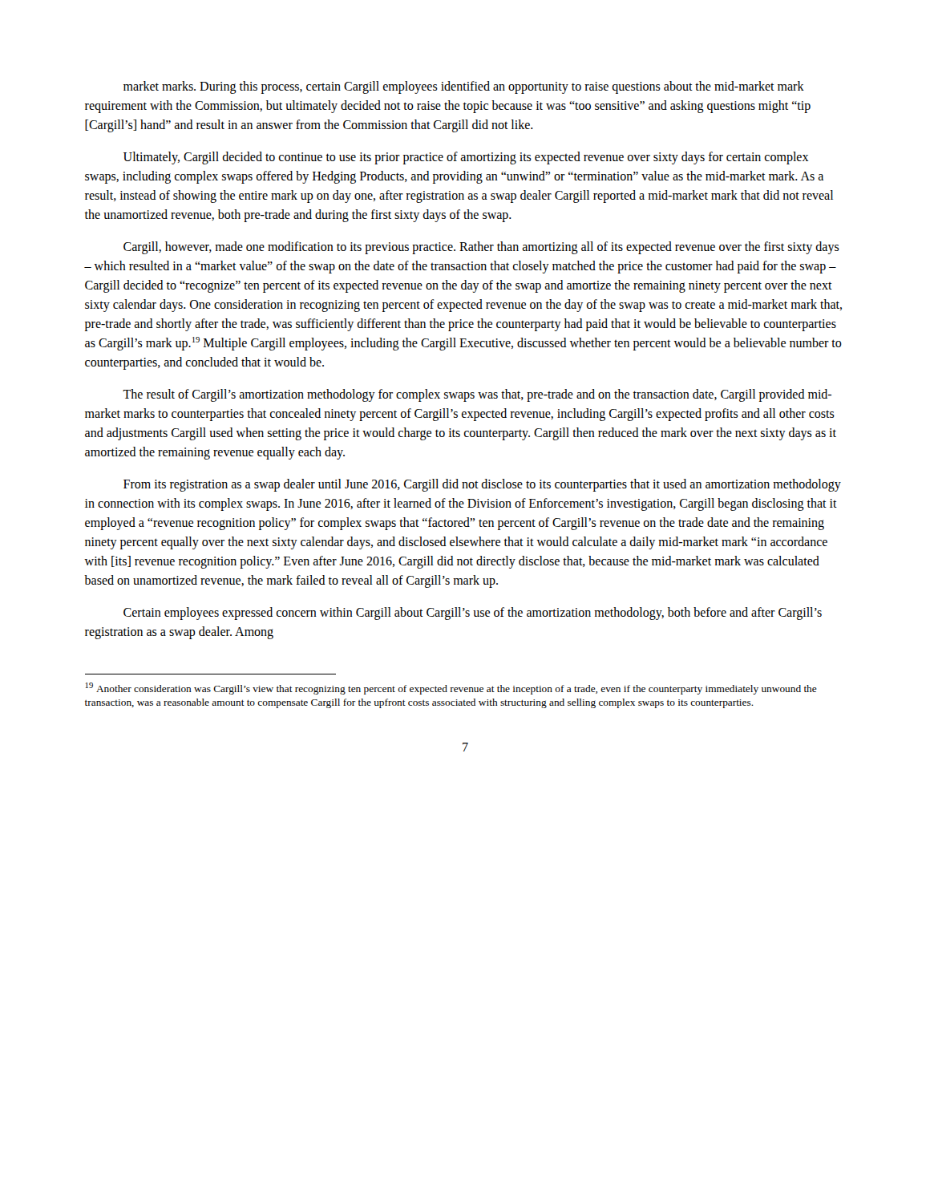market marks. During this process, certain Cargill employees identified an opportunity to raise questions about the mid-market mark requirement with the Commission, but ultimately decided not to raise the topic because it was “too sensitive” and asking questions might “tip [Cargill’s] hand” and result in an answer from the Commission that Cargill did not like.
Ultimately, Cargill decided to continue to use its prior practice of amortizing its expected revenue over sixty days for certain complex swaps, including complex swaps offered by Hedging Products, and providing an “unwind” or “termination” value as the mid-market mark. As a result, instead of showing the entire mark up on day one, after registration as a swap dealer Cargill reported a mid-market mark that did not reveal the unamortized revenue, both pre-trade and during the first sixty days of the swap.
Cargill, however, made one modification to its previous practice. Rather than amortizing all of its expected revenue over the first sixty days – which resulted in a “market value” of the swap on the date of the transaction that closely matched the price the customer had paid for the swap – Cargill decided to “recognize” ten percent of its expected revenue on the day of the swap and amortize the remaining ninety percent over the next sixty calendar days. One consideration in recognizing ten percent of expected revenue on the day of the swap was to create a mid-market mark that, pre-trade and shortly after the trade, was sufficiently different than the price the counterparty had paid that it would be believable to counterparties as Cargill’s mark up.19 Multiple Cargill employees, including the Cargill Executive, discussed whether ten percent would be a believable number to counterparties, and concluded that it would be.
The result of Cargill’s amortization methodology for complex swaps was that, pre-trade and on the transaction date, Cargill provided mid-market marks to counterparties that concealed ninety percent of Cargill’s expected revenue, including Cargill’s expected profits and all other costs and adjustments Cargill used when setting the price it would charge to its counterparty. Cargill then reduced the mark over the next sixty days as it amortized the remaining revenue equally each day.
From its registration as a swap dealer until June 2016, Cargill did not disclose to its counterparties that it used an amortization methodology in connection with its complex swaps. In June 2016, after it learned of the Division of Enforcement’s investigation, Cargill began disclosing that it employed a “revenue recognition policy” for complex swaps that “factored” ten percent of Cargill’s revenue on the trade date and the remaining ninety percent equally over the next sixty calendar days, and disclosed elsewhere that it would calculate a daily mid-market mark “in accordance with [its] revenue recognition policy.” Even after June 2016, Cargill did not directly disclose that, because the mid-market mark was calculated based on unamortized revenue, the mark failed to reveal all of Cargill’s mark up.
Certain employees expressed concern within Cargill about Cargill’s use of the amortization methodology, both before and after Cargill’s registration as a swap dealer. Among
19 Another consideration was Cargill’s view that recognizing ten percent of expected revenue at the inception of a trade, even if the counterparty immediately unwound the transaction, was a reasonable amount to compensate Cargill for the upfront costs associated with structuring and selling complex swaps to its counterparties.
7